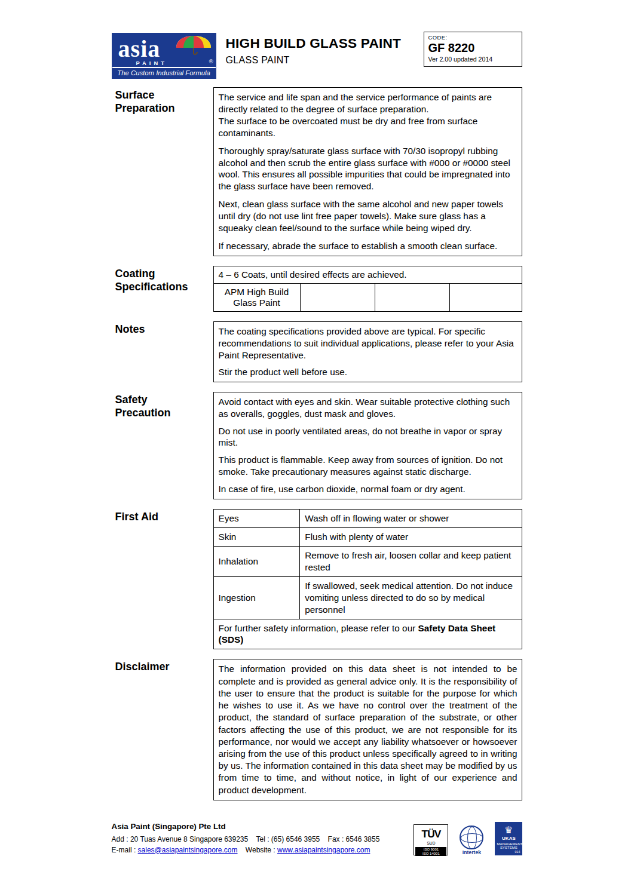asia
PAINT
®
The Custom Industrial Formula
HIGH BUILD GLASS PAINT
GLASS PAINT
CODE:
GF 8220
Ver 2.00 updated 2014
Surface
Preparation
The service and life span and the service performance of paints are directly related to the degree of surface preparation.
The surface to be overcoated must be dry and free from surface contaminants.
Thoroughly spray/saturate glass surface with 70/30 isopropyl rubbing alcohol and then scrub the entire glass surface with #000 or #0000 steel wool. This ensures all possible impurities that could be impregnated into the glass surface have been removed.
Next, clean glass surface with the same alcohol and new paper towels until dry (do not use lint free paper towels). Make sure glass has a squeaky clean feel/sound to the surface while being wiped dry.
If necessary, abrade the surface to establish a smooth clean surface.
Coating
Specifications
4 – 6 Coats, until desired effects are achieved.
| APM High Build Glass Paint | | | |
Notes
The coating specifications provided above are typical. For specific recommendations to suit individual applications, please refer to your Asia Paint Representative.
Stir the product well before use.
Safety
Precaution
Avoid contact with eyes and skin. Wear suitable protective clothing such as overalls, goggles, dust mask and gloves.
Do not use in poorly ventilated areas, do not breathe in vapor or spray mist.
This product is flammable. Keep away from sources of ignition. Do not smoke. Take precautionary measures against static discharge.
In case of fire, use carbon dioxide, normal foam or dry agent.
First Aid
| Eyes | Wash off in flowing water or shower |
| Skin | Flush with plenty of water |
| Inhalation | Remove to fresh air, loosen collar and keep patient rested |
| Ingestion | If swallowed, seek medical attention. Do not induce vomiting unless directed to do so by medical personnel |
| For further safety information, please refer to our Safety Data Sheet (SDS) |
Disclaimer
The information provided on this data sheet is not intended to be complete and is provided as general advice only. It is the responsibility of the user to ensure that the product is suitable for the purpose for which he wishes to use it. As we have no control over the treatment of the product, the standard of surface preparation of the substrate, or other factors affecting the use of this product, we are not responsible for its performance, nor would we accept any liability whatsoever or howsoever arising from the use of this product unless specifically agreed to in writing by us. The information contained in this data sheet may be modified by us from time to time, and without notice, in light of our experience and product development.
Asia Paint (Singapore) Pte Ltd
Add : 20 Tuas Avenue 8 Singapore 639235 Tel : (65) 6546 3955 Fax : 6546 3855
E-mail : sales@asiapaintsingapore.com Website : www.asiapaintsingapore.com
TÜV
SUD
ISO 9001
ISO 14001
Intertek
♛
UKAS
MANAGEMENT
SYSTEMS
014